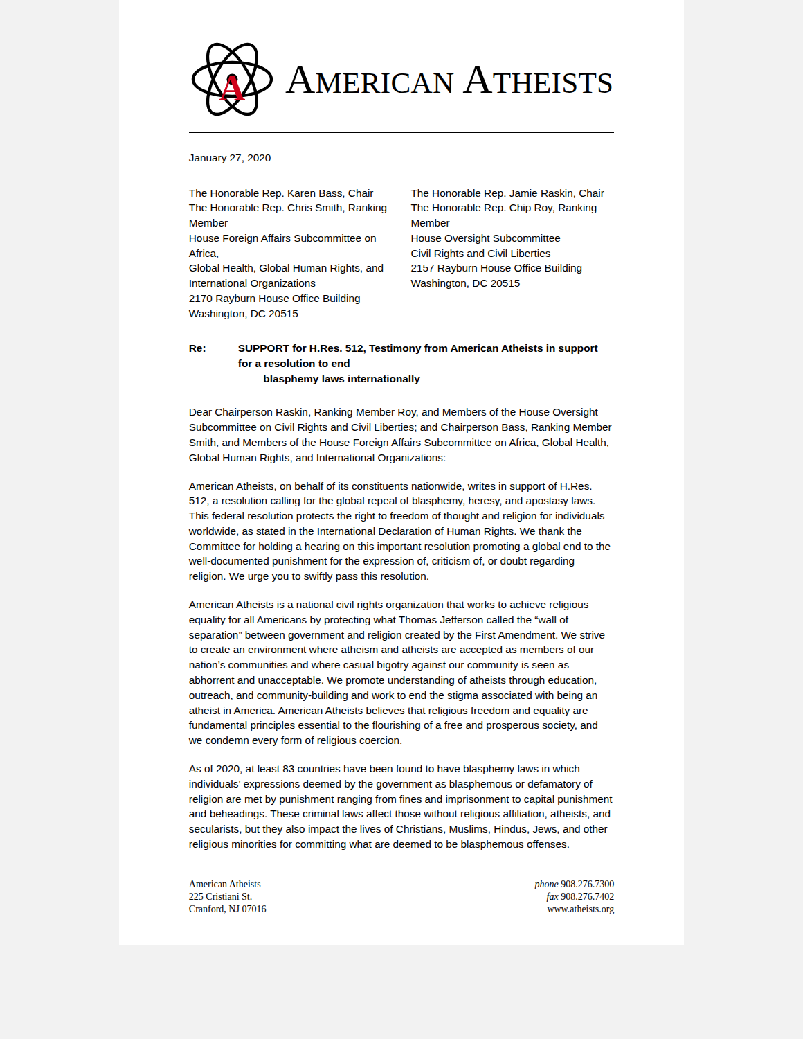A
AMERICAN ATHEISTS
January 27, 2020
The Honorable Rep. Karen Bass, Chair
The Honorable Rep. Chris Smith, Ranking Member
House Foreign Affairs Subcommittee on Africa,
Global Health, Global Human Rights, and
International Organizations
2170 Rayburn House Office Building
Washington, DC 20515
The Honorable Rep. Jamie Raskin, Chair
The Honorable Rep. Chip Roy, Ranking Member
House Oversight Subcommittee
Civil Rights and Civil Liberties
2157 Rayburn House Office Building
Washington, DC 20515
Re:
SUPPORT for H.Res. 512, Testimony from American Atheists in support for a resolution to end
blasphemy laws internationally
Dear Chairperson Raskin, Ranking Member Roy, and Members of the House Oversight Subcommittee on Civil Rights and Civil Liberties; and Chairperson Bass, Ranking Member Smith, and Members of the House Foreign Affairs Subcommittee on Africa, Global Health, Global Human Rights, and International Organizations:
American Atheists, on behalf of its constituents nationwide, writes in support of H.Res. 512, a resolution calling for the global repeal of blasphemy, heresy, and apostasy laws. This federal resolution protects the right to freedom of thought and religion for individuals worldwide, as stated in the International Declaration of Human Rights. We thank the Committee for holding a hearing on this important resolution promoting a global end to the well-documented punishment for the expression of, criticism of, or doubt regarding religion. We urge you to swiftly pass this resolution.
American Atheists is a national civil rights organization that works to achieve religious equality for all Americans by protecting what Thomas Jefferson called the “wall of separation” between government and religion created by the First Amendment. We strive to create an environment where atheism and atheists are accepted as members of our nation’s communities and where casual bigotry against our community is seen as abhorrent and unacceptable. We promote understanding of atheists through education, outreach, and community-building and work to end the stigma associated with being an atheist in America. American Atheists believes that religious freedom and equality are fundamental principles essential to the flourishing of a free and prosperous society, and we condemn every form of religious coercion.
As of 2020, at least 83 countries have been found to have blasphemy laws in which individuals’ expressions deemed by the government as blasphemous or defamatory of religion are met by punishment ranging from fines and imprisonment to capital punishment and beheadings. These criminal laws affect those without religious affiliation, atheists, and secularists, but they also impact the lives of Christians, Muslims, Hindus, Jews, and other religious minorities for committing what are deemed to be blasphemous offenses.
American Atheists
225 Cristiani St.
Cranford, NJ 07016
phone 908.276.7300
fax 908.276.7402
www.atheists.org